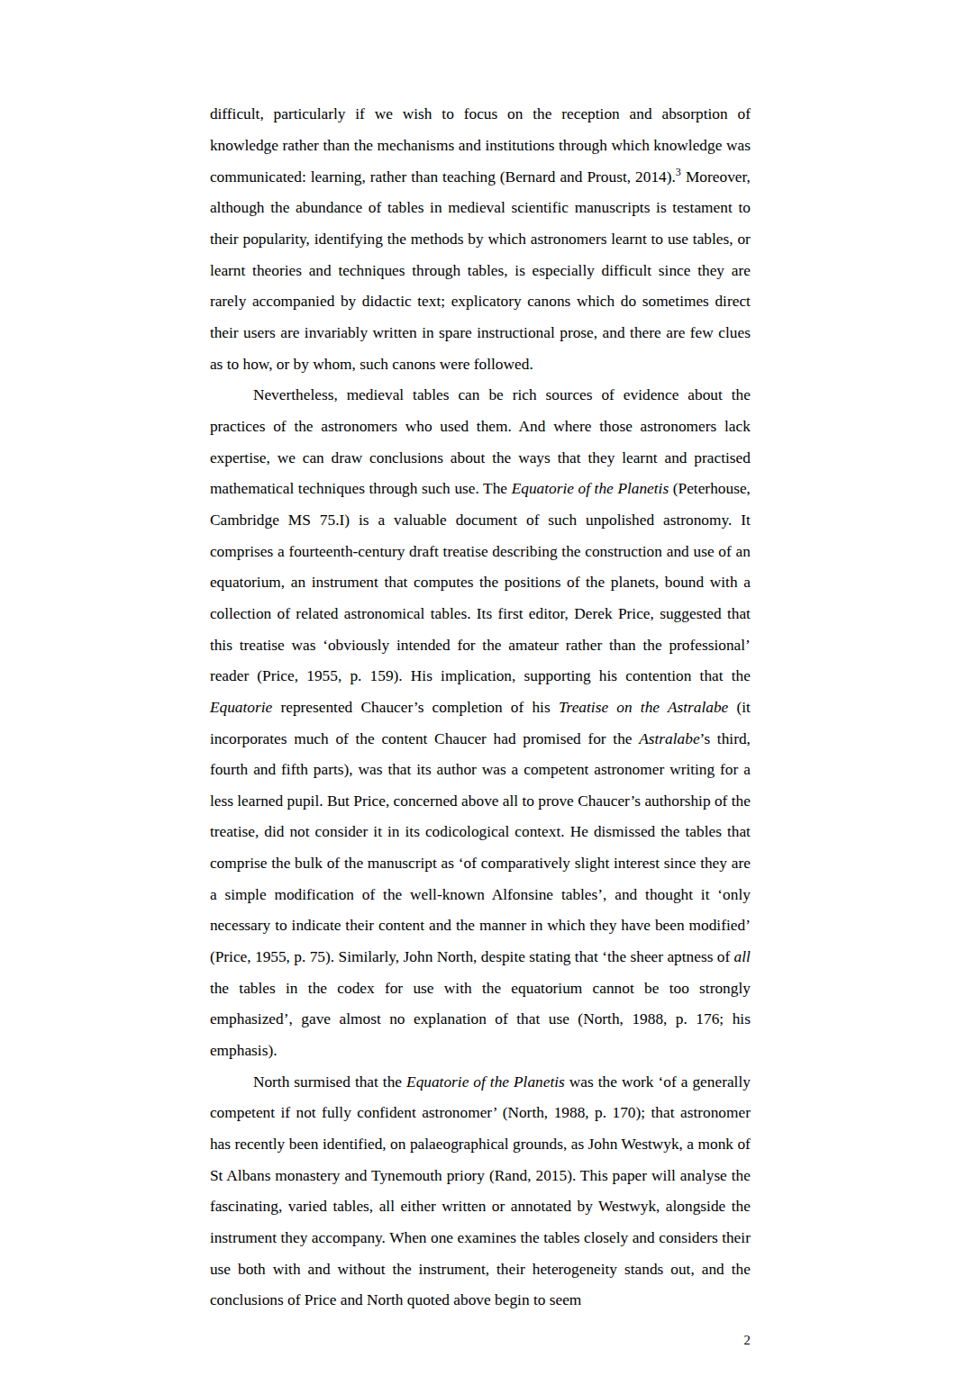difficult, particularly if we wish to focus on the reception and absorption of knowledge rather than the mechanisms and institutions through which knowledge was communicated: learning, rather than teaching (Bernard and Proust, 2014).3 Moreover, although the abundance of tables in medieval scientific manuscripts is testament to their popularity, identifying the methods by which astronomers learnt to use tables, or learnt theories and techniques through tables, is especially difficult since they are rarely accompanied by didactic text; explicatory canons which do sometimes direct their users are invariably written in spare instructional prose, and there are few clues as to how, or by whom, such canons were followed.
Nevertheless, medieval tables can be rich sources of evidence about the practices of the astronomers who used them. And where those astronomers lack expertise, we can draw conclusions about the ways that they learnt and practised mathematical techniques through such use. The Equatorie of the Planetis (Peterhouse, Cambridge MS 75.I) is a valuable document of such unpolished astronomy. It comprises a fourteenth-century draft treatise describing the construction and use of an equatorium, an instrument that computes the positions of the planets, bound with a collection of related astronomical tables. Its first editor, Derek Price, suggested that this treatise was ‘obviously intended for the amateur rather than the professional’ reader (Price, 1955, p. 159). His implication, supporting his contention that the Equatorie represented Chaucer’s completion of his Treatise on the Astralabe (it incorporates much of the content Chaucer had promised for the Astralabe’s third, fourth and fifth parts), was that its author was a competent astronomer writing for a less learned pupil. But Price, concerned above all to prove Chaucer’s authorship of the treatise, did not consider it in its codicological context. He dismissed the tables that comprise the bulk of the manuscript as ‘of comparatively slight interest since they are a simple modification of the well-known Alfonsine tables’, and thought it ‘only necessary to indicate their content and the manner in which they have been modified’ (Price, 1955, p. 75). Similarly, John North, despite stating that ‘the sheer aptness of all the tables in the codex for use with the equatorium cannot be too strongly emphasized’, gave almost no explanation of that use (North, 1988, p. 176; his emphasis).
North surmised that the Equatorie of the Planetis was the work ‘of a generally competent if not fully confident astronomer’ (North, 1988, p. 170); that astronomer has recently been identified, on palaeographical grounds, as John Westwyk, a monk of St Albans monastery and Tynemouth priory (Rand, 2015). This paper will analyse the fascinating, varied tables, all either written or annotated by Westwyk, alongside the instrument they accompany. When one examines the tables closely and considers their use both with and without the instrument, their heterogeneity stands out, and the conclusions of Price and North quoted above begin to seem
2